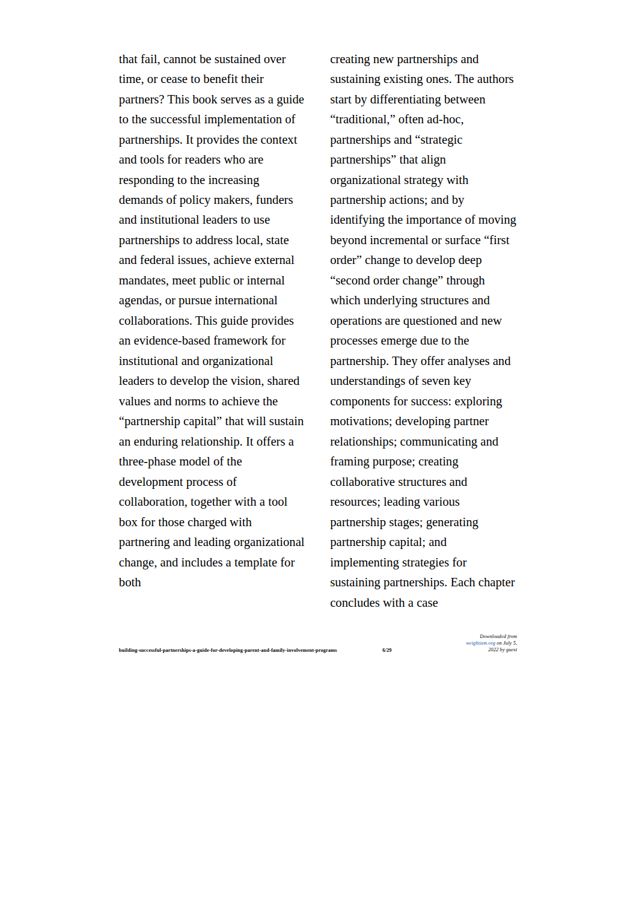that fail, cannot be sustained over time, or cease to benefit their partners? This book serves as a guide to the successful implementation of partnerships. It provides the context and tools for readers who are responding to the increasing demands of policy makers, funders and institutional leaders to use partnerships to address local, state and federal issues, achieve external mandates, meet public or internal agendas, or pursue international collaborations. This guide provides an evidence-based framework for institutional and organizational leaders to develop the vision, shared values and norms to achieve the “partnership capital” that will sustain an enduring relationship. It offers a three-phase model of the development process of collaboration, together with a tool box for those charged with partnering and leading organizational change, and includes a template for both
creating new partnerships and sustaining existing ones. The authors start by differentiating between “traditional,” often ad-hoc, partnerships and “strategic partnerships” that align organizational strategy with partnership actions; and by identifying the importance of moving beyond incremental or surface “first order” change to develop deep “second order change” through which underlying structures and operations are questioned and new processes emerge due to the partnership. They offer analyses and understandings of seven key components for success: exploring motivations; developing partner relationships; communicating and framing purpose; creating collaborative structures and resources; leading various partnership stages; generating partnership capital; and implementing strategies for sustaining partnerships. Each chapter concludes with a case
building-successful-partnerships-a-guide-for-developing-parent-and-family-involvement-programs
6/29
Downloaded from
weightism.org on July 5,
2022 by guest